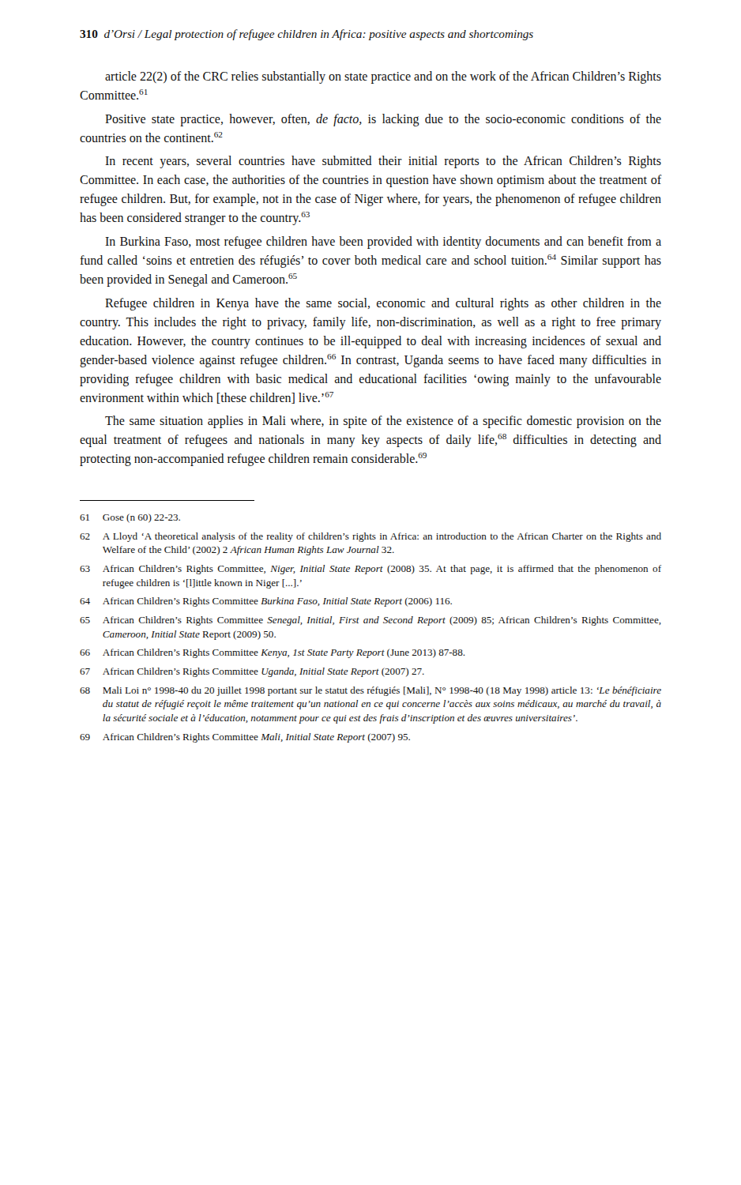310 d’Orsi / Legal protection of refugee children in Africa: positive aspects and shortcomings
article 22(2) of the CRC relies substantially on state practice and on the work of the African Children’s Rights Committee.61
Positive state practice, however, often, de facto, is lacking due to the socio-economic conditions of the countries on the continent.62
In recent years, several countries have submitted their initial reports to the African Children’s Rights Committee. In each case, the authorities of the countries in question have shown optimism about the treatment of refugee children. But, for example, not in the case of Niger where, for years, the phenomenon of refugee children has been considered stranger to the country.63
In Burkina Faso, most refugee children have been provided with identity documents and can benefit from a fund called ‘soins et entretien des réfugiés’ to cover both medical care and school tuition.64 Similar support has been provided in Senegal and Cameroon.65
Refugee children in Kenya have the same social, economic and cultural rights as other children in the country. This includes the right to privacy, family life, non-discrimination, as well as a right to free primary education. However, the country continues to be ill-equipped to deal with increasing incidences of sexual and gender-based violence against refugee children.66 In contrast, Uganda seems to have faced many difficulties in providing refugee children with basic medical and educational facilities ‘owing mainly to the unfavourable environment within which [these children] live.’67
The same situation applies in Mali where, in spite of the existence of a specific domestic provision on the equal treatment of refugees and nationals in many key aspects of daily life,68 difficulties in detecting and protecting non-accompanied refugee children remain considerable.69
61 Gose (n 60) 22-23.
62 A Lloyd ‘A theoretical analysis of the reality of children’s rights in Africa: an introduction to the African Charter on the Rights and Welfare of the Child’ (2002) 2 African Human Rights Law Journal 32.
63 African Children’s Rights Committee, Niger, Initial State Report (2008) 35. At that page, it is affirmed that the phenomenon of refugee children is ‘[l]ittle known in Niger [...].’
64 African Children’s Rights Committee Burkina Faso, Initial State Report (2006) 116.
65 African Children’s Rights Committee Senegal, Initial, First and Second Report (2009) 85; African Children’s Rights Committee, Cameroon, Initial State Report (2009) 50.
66 African Children’s Rights Committee Kenya, 1st State Party Report (June 2013) 87-88.
67 African Children’s Rights Committee Uganda, Initial State Report (2007) 27.
68 Mali Loi n° 1998-40 du 20 juillet 1998 portant sur le statut des réfugiés [Mali], N° 1998-40 (18 May 1998) article 13: ‘Le bénéficiaire du statut de réfugié reçoit le même traitement qu’un national en ce qui concerne l’accès aux soins médicaux, au marché du travail, à la sécurité sociale et à l’éducation, notamment pour ce qui est des frais d’inscription et des œuvres universitaires’.
69 African Children’s Rights Committee Mali, Initial State Report (2007) 95.